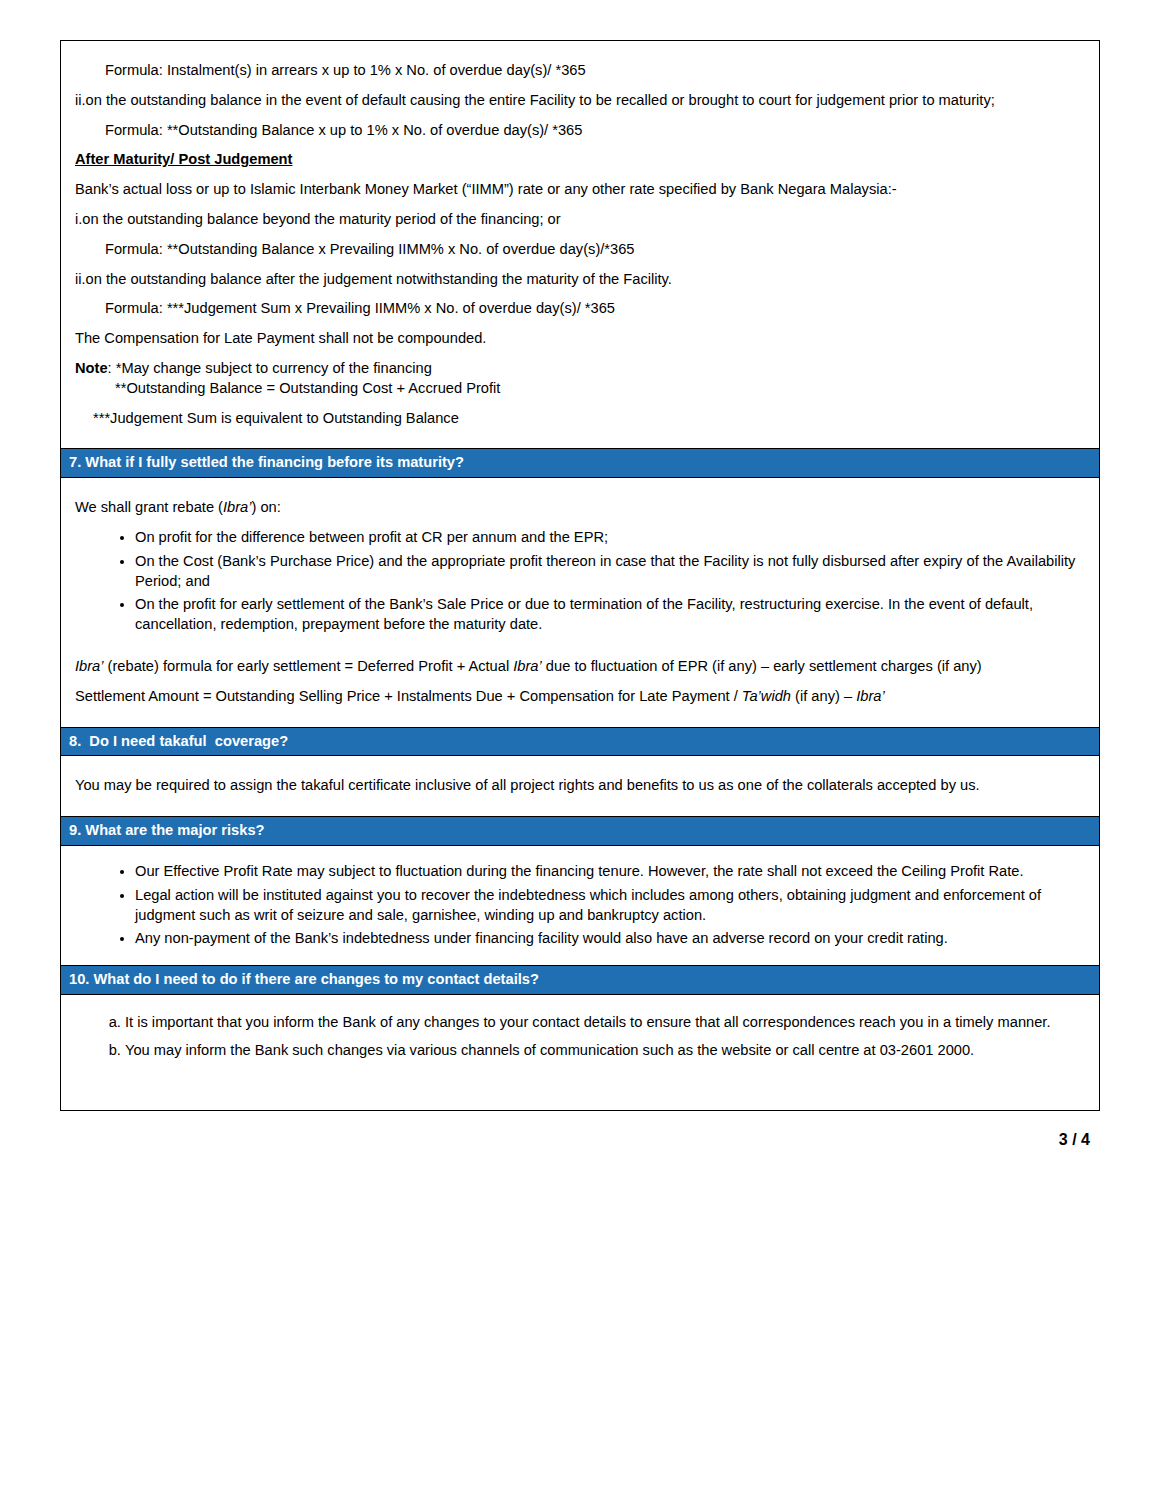Formula: Instalment(s) in arrears x up to 1% x No. of overdue day(s)/ *365
ii.on the outstanding balance in the event of default causing the entire Facility to be recalled or brought to court for judgement prior to maturity;
Formula: **Outstanding Balance x up to 1% x No. of overdue day(s)/ *365
After Maturity/ Post Judgement
Bank’s actual loss or up to Islamic Interbank Money Market (“IIMM”) rate or any other rate specified by Bank Negara Malaysia:-
i.on the outstanding balance beyond the maturity period of the financing; or
Formula: **Outstanding Balance x Prevailing IIMM% x No. of overdue day(s)/*365
ii.on the outstanding balance after the judgement notwithstanding the maturity of the Facility.
Formula: ***Judgement Sum x Prevailing IIMM% x No. of overdue day(s)/ *365
The Compensation for Late Payment shall not be compounded.
Note: *May change subject to currency of the financing
**Outstanding Balance = Outstanding Cost + Accrued Profit
***Judgement Sum is equivalent to Outstanding Balance
7. What if I fully settled the financing before its maturity?
We shall grant rebate (Ibra’) on:
On profit for the difference between profit at CR per annum and the EPR;
On the Cost (Bank’s Purchase Price) and the appropriate profit thereon in case that the Facility is not fully disbursed after expiry of the Availability Period; and
On the profit for early settlement of the Bank’s Sale Price or due to termination of the Facility, restructuring exercise. In the event of default, cancellation, redemption, prepayment before the maturity date.
Ibra’ (rebate) formula for early settlement = Deferred Profit + Actual Ibra’ due to fluctuation of EPR (if any) – early settlement charges (if any)
Settlement Amount = Outstanding Selling Price + Instalments Due + Compensation for Late Payment / Ta’widh (if any) – Ibra’
8. Do I need takaful coverage?
You may be required to assign the takaful certificate inclusive of all project rights and benefits to us as one of the collaterals accepted by us.
9. What are the major risks?
Our Effective Profit Rate may subject to fluctuation during the financing tenure. However, the rate shall not exceed the Ceiling Profit Rate.
Legal action will be instituted against you to recover the indebtedness which includes among others, obtaining judgment and enforcement of judgment such as writ of seizure and sale, garnishee, winding up and bankruptcy action.
Any non-payment of the Bank’s indebtedness under financing facility would also have an adverse record on your credit rating.
10. What do I need to do if there are changes to my contact details?
It is important that you inform the Bank of any changes to your contact details to ensure that all correspondences reach you in a timely manner.
You may inform the Bank such changes via various channels of communication such as the website or call centre at 03-2601 2000.
3 / 4